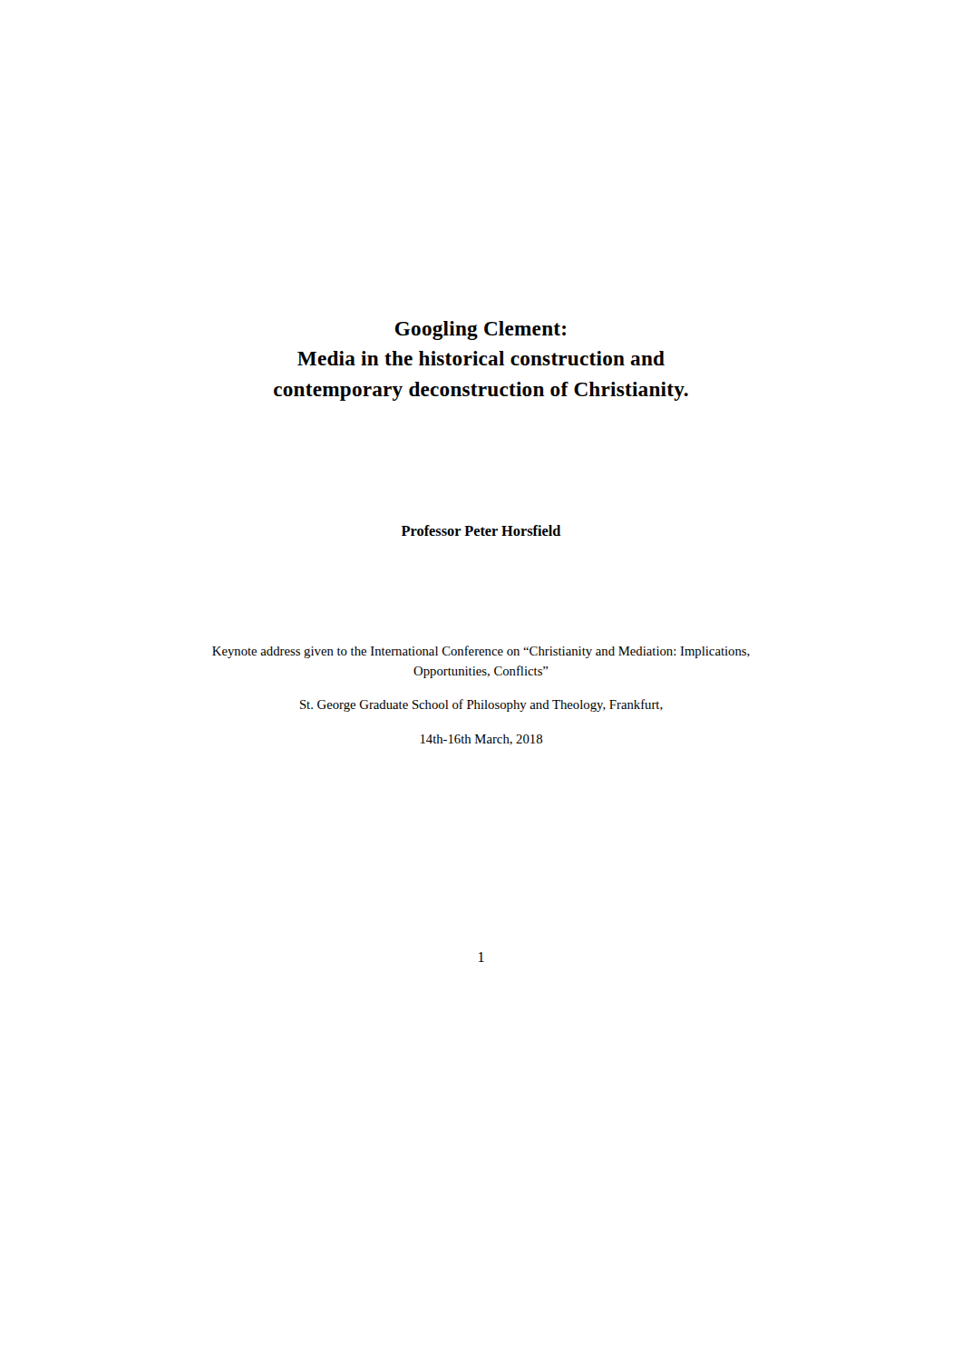Googling Clement: Media in the historical construction and contemporary deconstruction of Christianity.
Professor Peter Horsfield
Keynote address given to the International Conference on “Christianity and Mediation: Implications, Opportunities, Conflicts”
St. George Graduate School of Philosophy and Theology, Frankfurt,
14th-16th March, 2018
1